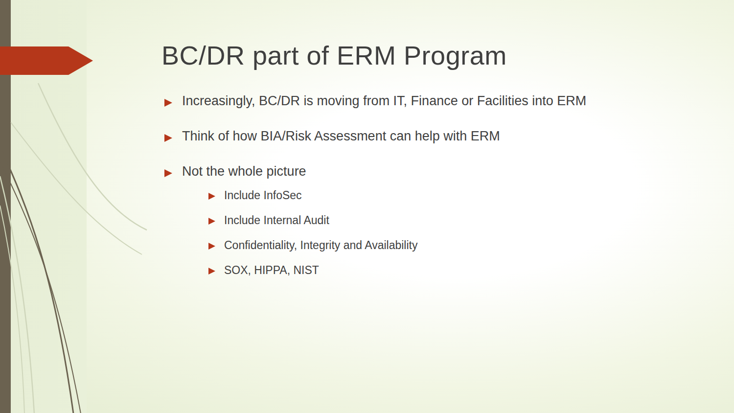BC/DR part of ERM Program
Increasingly, BC/DR is moving from IT, Finance or Facilities into ERM
Think of how BIA/Risk Assessment can help with ERM
Not the whole picture
Include InfoSec
Include Internal Audit
Confidentiality, Integrity and Availability
SOX, HIPPA, NIST